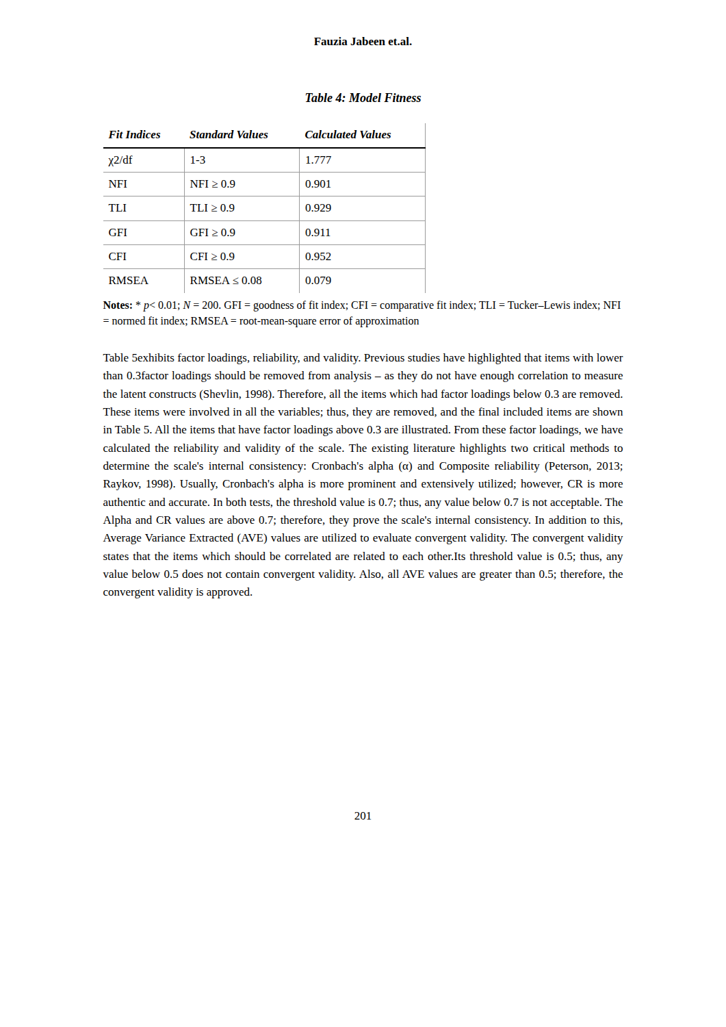Fauzia Jabeen et.al.
Table 4: Model Fitness
| Fit Indices | Standard Values | Calculated Values |
| --- | --- | --- |
| χ2/df | 1-3 | 1.777 |
| NFI | NFI ≥ 0.9 | 0.901 |
| TLI | TLI ≥ 0.9 | 0.929 |
| GFI | GFI ≥ 0.9 | 0.911 |
| CFI | CFI ≥ 0.9 | 0.952 |
| RMSEA | RMSEA ≤ 0.08 | 0.079 |
Notes: * p< 0.01; N = 200. GFI = goodness of fit index; CFI = comparative fit index; TLI = Tucker–Lewis index; NFI = normed fit index; RMSEA = root-mean-square error of approximation
Table 5exhibits factor loadings, reliability, and validity. Previous studies have highlighted that items with lower than 0.3factor loadings should be removed from analysis – as they do not have enough correlation to measure the latent constructs (Shevlin, 1998). Therefore, all the items which had factor loadings below 0.3 are removed. These items were involved in all the variables; thus, they are removed, and the final included items are shown in Table 5. All the items that have factor loadings above 0.3 are illustrated. From these factor loadings, we have calculated the reliability and validity of the scale. The existing literature highlights two critical methods to determine the scale's internal consistency: Cronbach's alpha (α) and Composite reliability (Peterson, 2013; Raykov, 1998). Usually, Cronbach's alpha is more prominent and extensively utilized; however, CR is more authentic and accurate. In both tests, the threshold value is 0.7; thus, any value below 0.7 is not acceptable. The Alpha and CR values are above 0.7; therefore, they prove the scale's internal consistency. In addition to this, Average Variance Extracted (AVE) values are utilized to evaluate convergent validity. The convergent validity states that the items which should be correlated are related to each other.Its threshold value is 0.5; thus, any value below 0.5 does not contain convergent validity. Also, all AVE values are greater than 0.5; therefore, the convergent validity is approved.
201